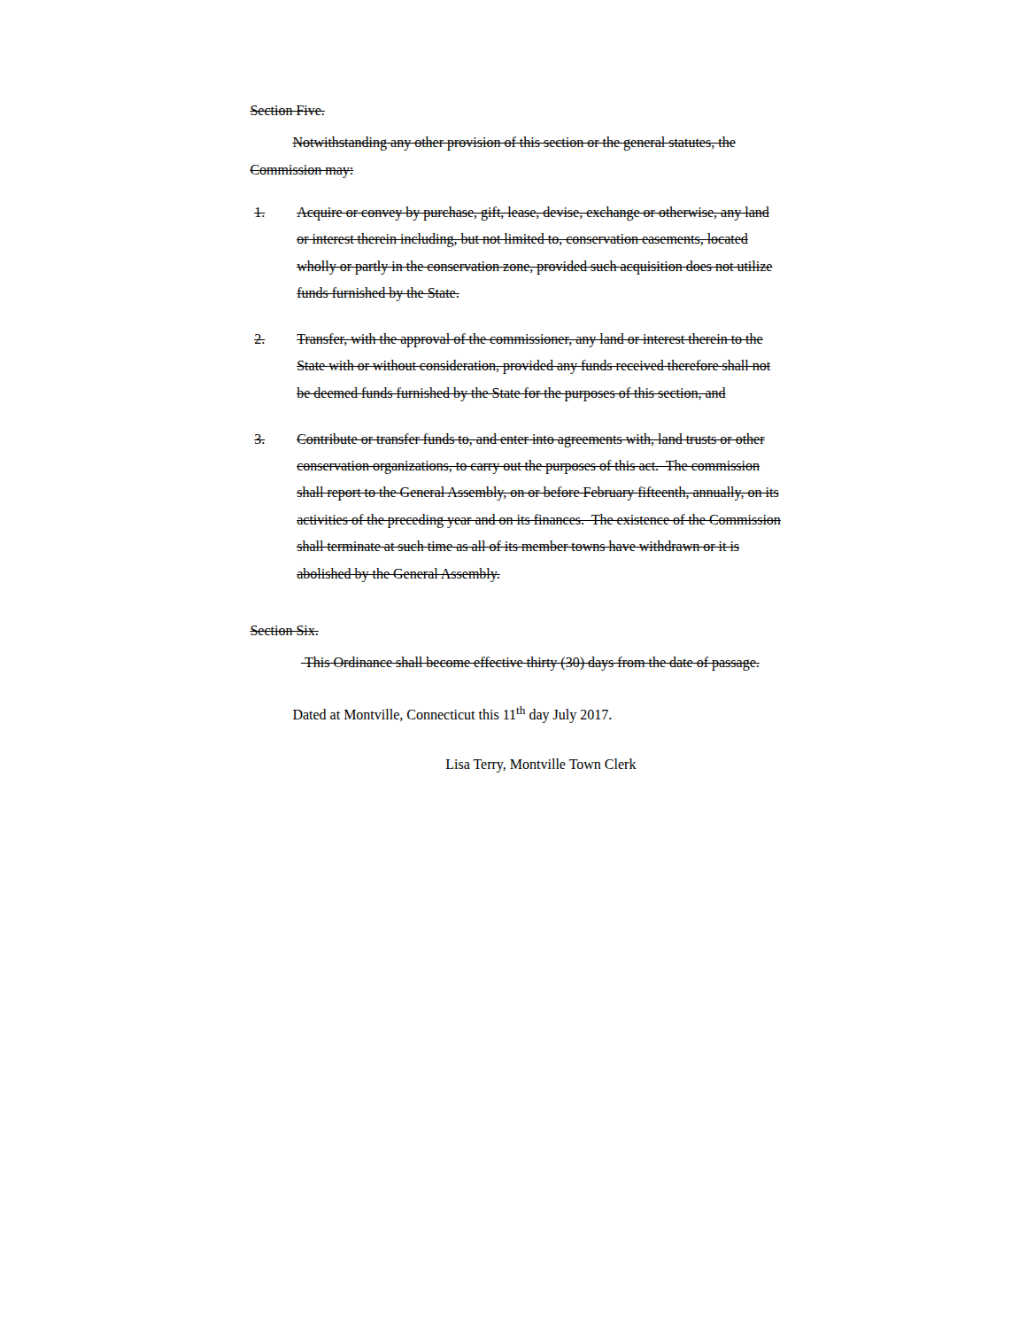Section Five.
Notwithstanding any other provision of this section or the general statutes, the Commission may:
1. Acquire or convey by purchase, gift, lease, devise, exchange or otherwise, any land or interest therein including, but not limited to, conservation easements, located wholly or partly in the conservation zone, provided such acquisition does not utilize funds furnished by the State.
2. Transfer, with the approval of the commissioner, any land or interest therein to the State with or without consideration, provided any funds received therefore shall not be deemed funds furnished by the State for the purposes of this section, and
3. Contribute or transfer funds to, and enter into agreements with, land trusts or other conservation organizations, to carry out the purposes of this act. The commission shall report to the General Assembly, on or before February fifteenth, annually, on its activities of the preceding year and on its finances. The existence of the Commission shall terminate at such time as all of its member towns have withdrawn or it is abolished by the General Assembly.
Section Six.
This Ordinance shall become effective thirty (30) days from the date of passage.
Dated at Montville, Connecticut this 11th day July 2017.
Lisa Terry, Montville Town Clerk